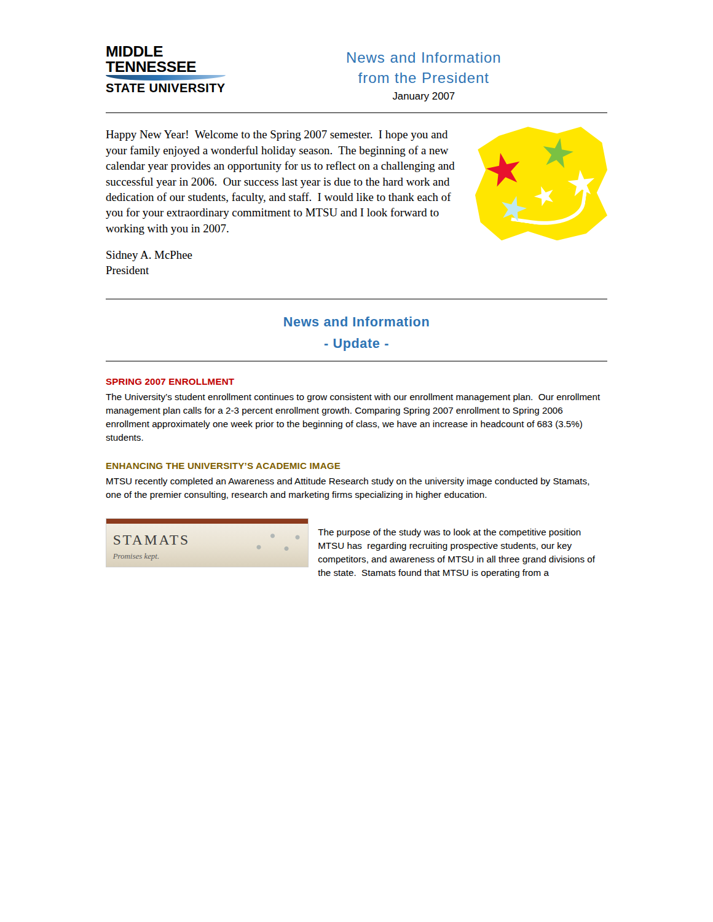MIDDLE TENNESSEE STATE UNIVERSITY
News and Information from the President January 2007
Happy New Year! Welcome to the Spring 2007 semester. I hope you and your family enjoyed a wonderful holiday season. The beginning of a new calendar year provides an opportunity for us to reflect on a challenging and successful year in 2006. Our success last year is due to the hard work and dedication of our students, faculty, and staff. I would like to thank each of you for your extraordinary commitment to MTSU and I look forward to working with you in 2007.
Sidney A. McPhee
President
News and Information - Update -
SPRING 2007 ENROLLMENT
The University’s student enrollment continues to grow consistent with our enrollment management plan. Our enrollment management plan calls for a 2-3 percent enrollment growth. Comparing Spring 2007 enrollment to Spring 2006 enrollment approximately one week prior to the beginning of class, we have an increase in headcount of 683 (3.5%) students.
ENHANCING THE UNIVERSITY’S ACADEMIC IMAGE
MTSU recently completed an Awareness and Attitude Research study on the university image conducted by Stamats, one of the premier consulting, research and marketing firms specializing in higher education.
STAMATS
Promises kept.
The purpose of the study was to look at the competitive position MTSU has regarding recruiting prospective students, our key competitors, and awareness of MTSU in all three grand divisions of the state. Stamats found that MTSU is operating from a